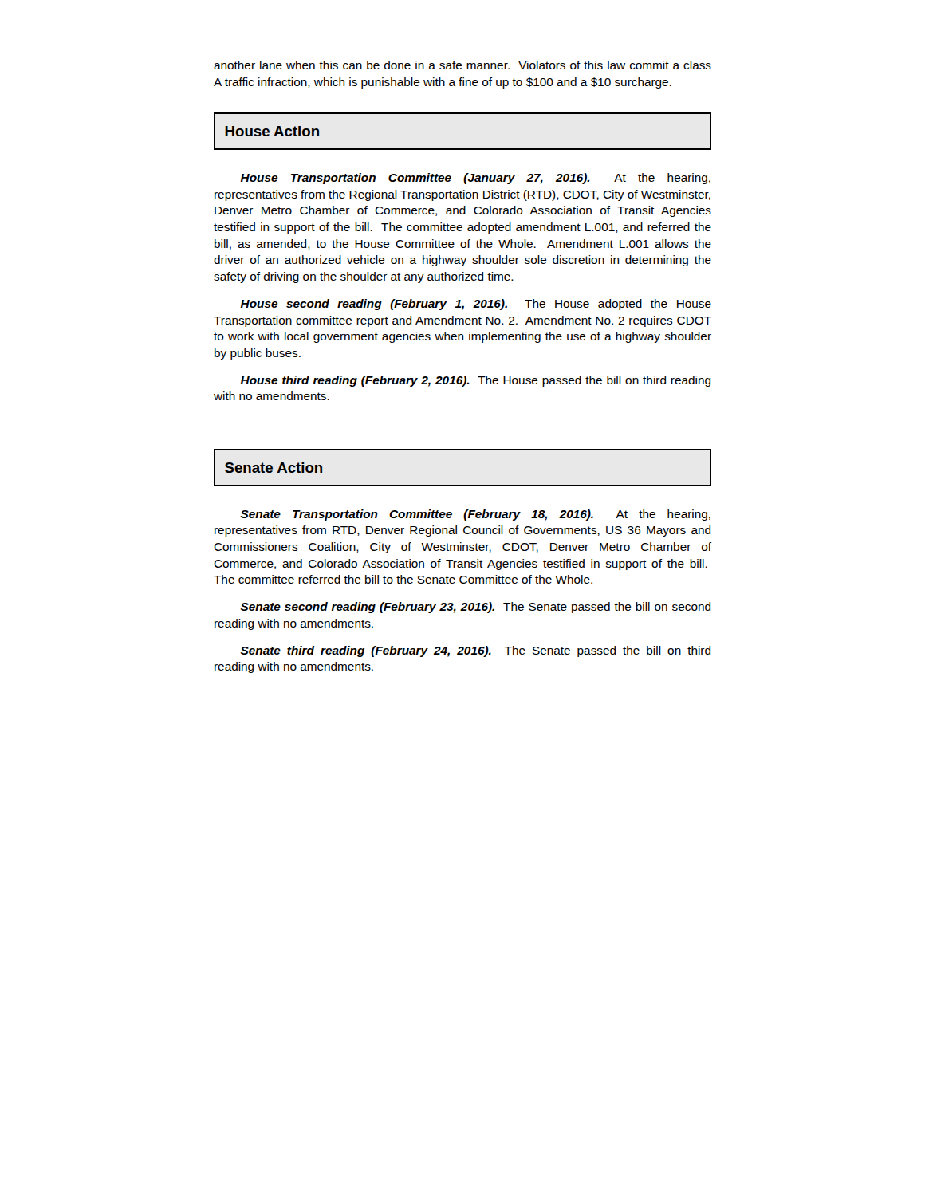another lane when this can be done in a safe manner. Violators of this law commit a class A traffic infraction, which is punishable with a fine of up to $100 and a $10 surcharge.
House Action
House Transportation Committee (January 27, 2016). At the hearing, representatives from the Regional Transportation District (RTD), CDOT, City of Westminster, Denver Metro Chamber of Commerce, and Colorado Association of Transit Agencies testified in support of the bill. The committee adopted amendment L.001, and referred the bill, as amended, to the House Committee of the Whole. Amendment L.001 allows the driver of an authorized vehicle on a highway shoulder sole discretion in determining the safety of driving on the shoulder at any authorized time.
House second reading (February 1, 2016). The House adopted the House Transportation committee report and Amendment No. 2. Amendment No. 2 requires CDOT to work with local government agencies when implementing the use of a highway shoulder by public buses.
House third reading (February 2, 2016). The House passed the bill on third reading with no amendments.
Senate Action
Senate Transportation Committee (February 18, 2016). At the hearing, representatives from RTD, Denver Regional Council of Governments, US 36 Mayors and Commissioners Coalition, City of Westminster, CDOT, Denver Metro Chamber of Commerce, and Colorado Association of Transit Agencies testified in support of the bill. The committee referred the bill to the Senate Committee of the Whole.
Senate second reading (February 23, 2016). The Senate passed the bill on second reading with no amendments.
Senate third reading (February 24, 2016). The Senate passed the bill on third reading with no amendments.